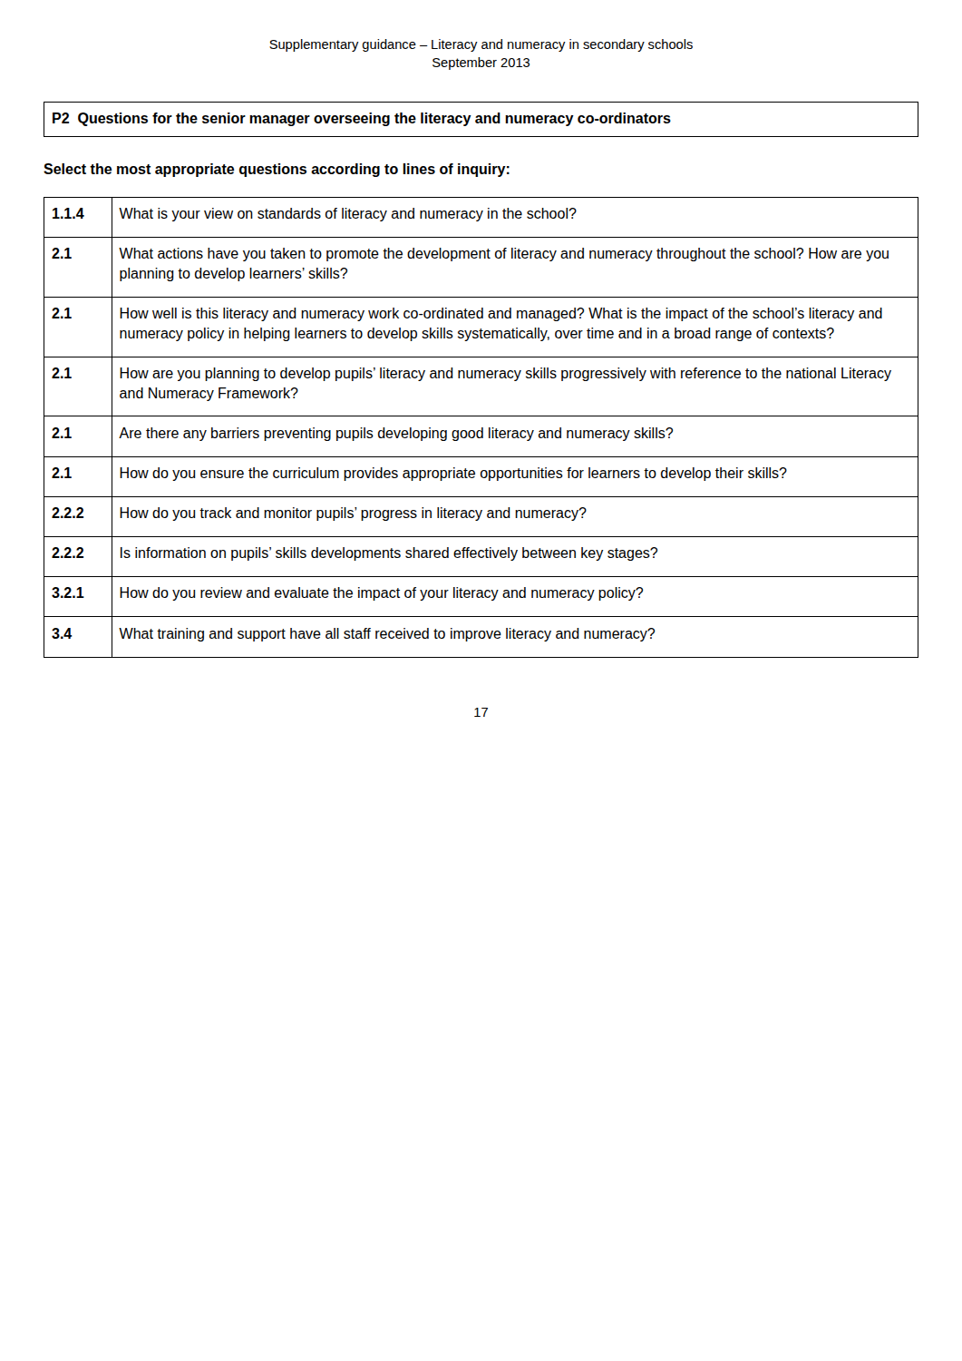Supplementary guidance – Literacy and numeracy in secondary schools
September 2013
P2 Questions for the senior manager overseeing the literacy and numeracy co-ordinators
Select the most appropriate questions according to lines of inquiry:
| 1.1.4 | What is your view on standards of literacy and numeracy in the school? |
| 2.1 | What actions have you taken to promote the development of literacy and numeracy throughout the school? How are you planning to develop learners’ skills? |
| 2.1 | How well is this literacy and numeracy work co-ordinated and managed? What is the impact of the school’s literacy and numeracy policy in helping learners to develop skills systematically, over time and in a broad range of contexts? |
| 2.1 | How are you planning to develop pupils’ literacy and numeracy skills progressively with reference to the national Literacy and Numeracy Framework? |
| 2.1 | Are there any barriers preventing pupils developing good literacy and numeracy skills? |
| 2.1 | How do you ensure the curriculum provides appropriate opportunities for learners to develop their skills? |
| 2.2.2 | How do you track and monitor pupils’ progress in literacy and numeracy? |
| 2.2.2 | Is information on pupils’ skills developments shared effectively between key stages? |
| 3.2.1 | How do you review and evaluate the impact of your literacy and numeracy policy? |
| 3.4 | What training and support have all staff received to improve literacy and numeracy? |
17